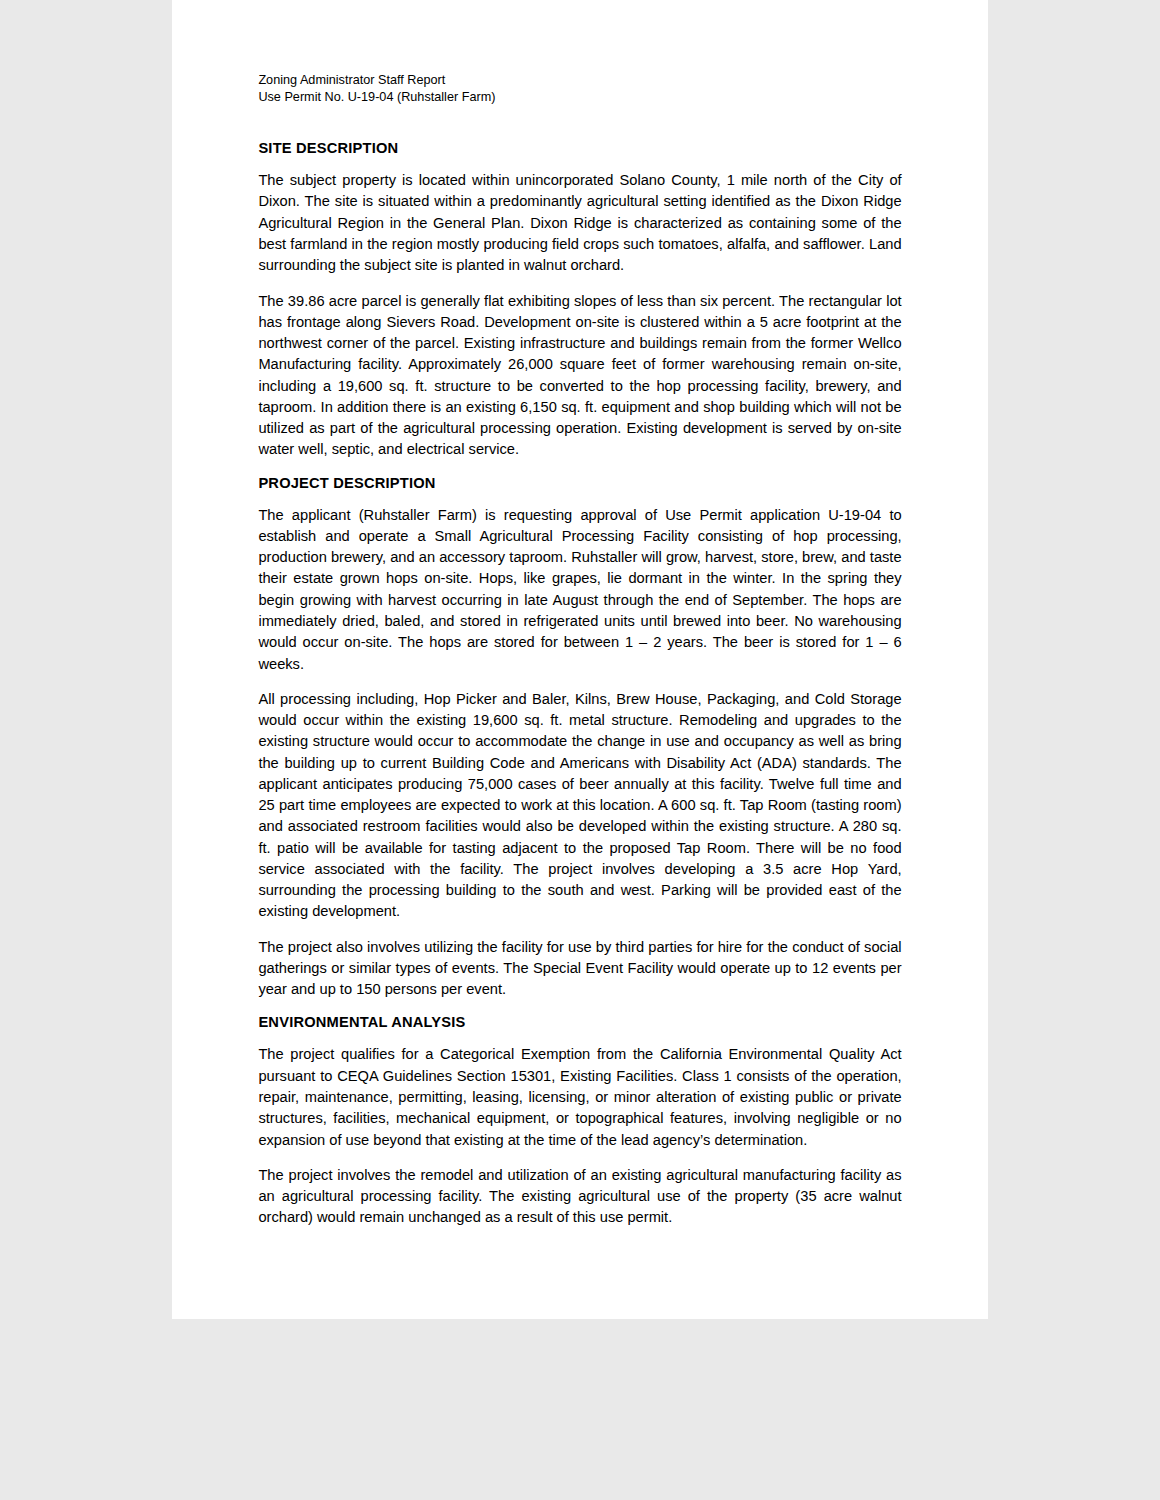Zoning Administrator Staff Report
Use Permit No. U-19-04 (Ruhstaller Farm)
SITE DESCRIPTION
The subject property is located within unincorporated Solano County, 1 mile north of the City of Dixon. The site is situated within a predominantly agricultural setting identified as the Dixon Ridge Agricultural Region in the General Plan. Dixon Ridge is characterized as containing some of the best farmland in the region mostly producing field crops such tomatoes, alfalfa, and safflower. Land surrounding the subject site is planted in walnut orchard.
The 39.86 acre parcel is generally flat exhibiting slopes of less than six percent. The rectangular lot has frontage along Sievers Road. Development on-site is clustered within a 5 acre footprint at the northwest corner of the parcel. Existing infrastructure and buildings remain from the former Wellco Manufacturing facility. Approximately 26,000 square feet of former warehousing remain on-site, including a 19,600 sq. ft. structure to be converted to the hop processing facility, brewery, and taproom. In addition there is an existing 6,150 sq. ft. equipment and shop building which will not be utilized as part of the agricultural processing operation. Existing development is served by on-site water well, septic, and electrical service.
PROJECT DESCRIPTION
The applicant (Ruhstaller Farm) is requesting approval of Use Permit application U-19-04 to establish and operate a Small Agricultural Processing Facility consisting of hop processing, production brewery, and an accessory taproom. Ruhstaller will grow, harvest, store, brew, and taste their estate grown hops on-site. Hops, like grapes, lie dormant in the winter. In the spring they begin growing with harvest occurring in late August through the end of September. The hops are immediately dried, baled, and stored in refrigerated units until brewed into beer. No warehousing would occur on-site. The hops are stored for between 1 – 2 years. The beer is stored for 1 – 6 weeks.
All processing including, Hop Picker and Baler, Kilns, Brew House, Packaging, and Cold Storage would occur within the existing 19,600 sq. ft. metal structure. Remodeling and upgrades to the existing structure would occur to accommodate the change in use and occupancy as well as bring the building up to current Building Code and Americans with Disability Act (ADA) standards. The applicant anticipates producing 75,000 cases of beer annually at this facility. Twelve full time and 25 part time employees are expected to work at this location. A 600 sq. ft. Tap Room (tasting room) and associated restroom facilities would also be developed within the existing structure. A 280 sq. ft. patio will be available for tasting adjacent to the proposed Tap Room. There will be no food service associated with the facility. The project involves developing a 3.5 acre Hop Yard, surrounding the processing building to the south and west. Parking will be provided east of the existing development.
The project also involves utilizing the facility for use by third parties for hire for the conduct of social gatherings or similar types of events. The Special Event Facility would operate up to 12 events per year and up to 150 persons per event.
ENVIRONMENTAL ANALYSIS
The project qualifies for a Categorical Exemption from the California Environmental Quality Act pursuant to CEQA Guidelines Section 15301, Existing Facilities. Class 1 consists of the operation, repair, maintenance, permitting, leasing, licensing, or minor alteration of existing public or private structures, facilities, mechanical equipment, or topographical features, involving negligible or no expansion of use beyond that existing at the time of the lead agency’s determination.
The project involves the remodel and utilization of an existing agricultural manufacturing facility as an agricultural processing facility. The existing agricultural use of the property (35 acre walnut orchard) would remain unchanged as a result of this use permit.